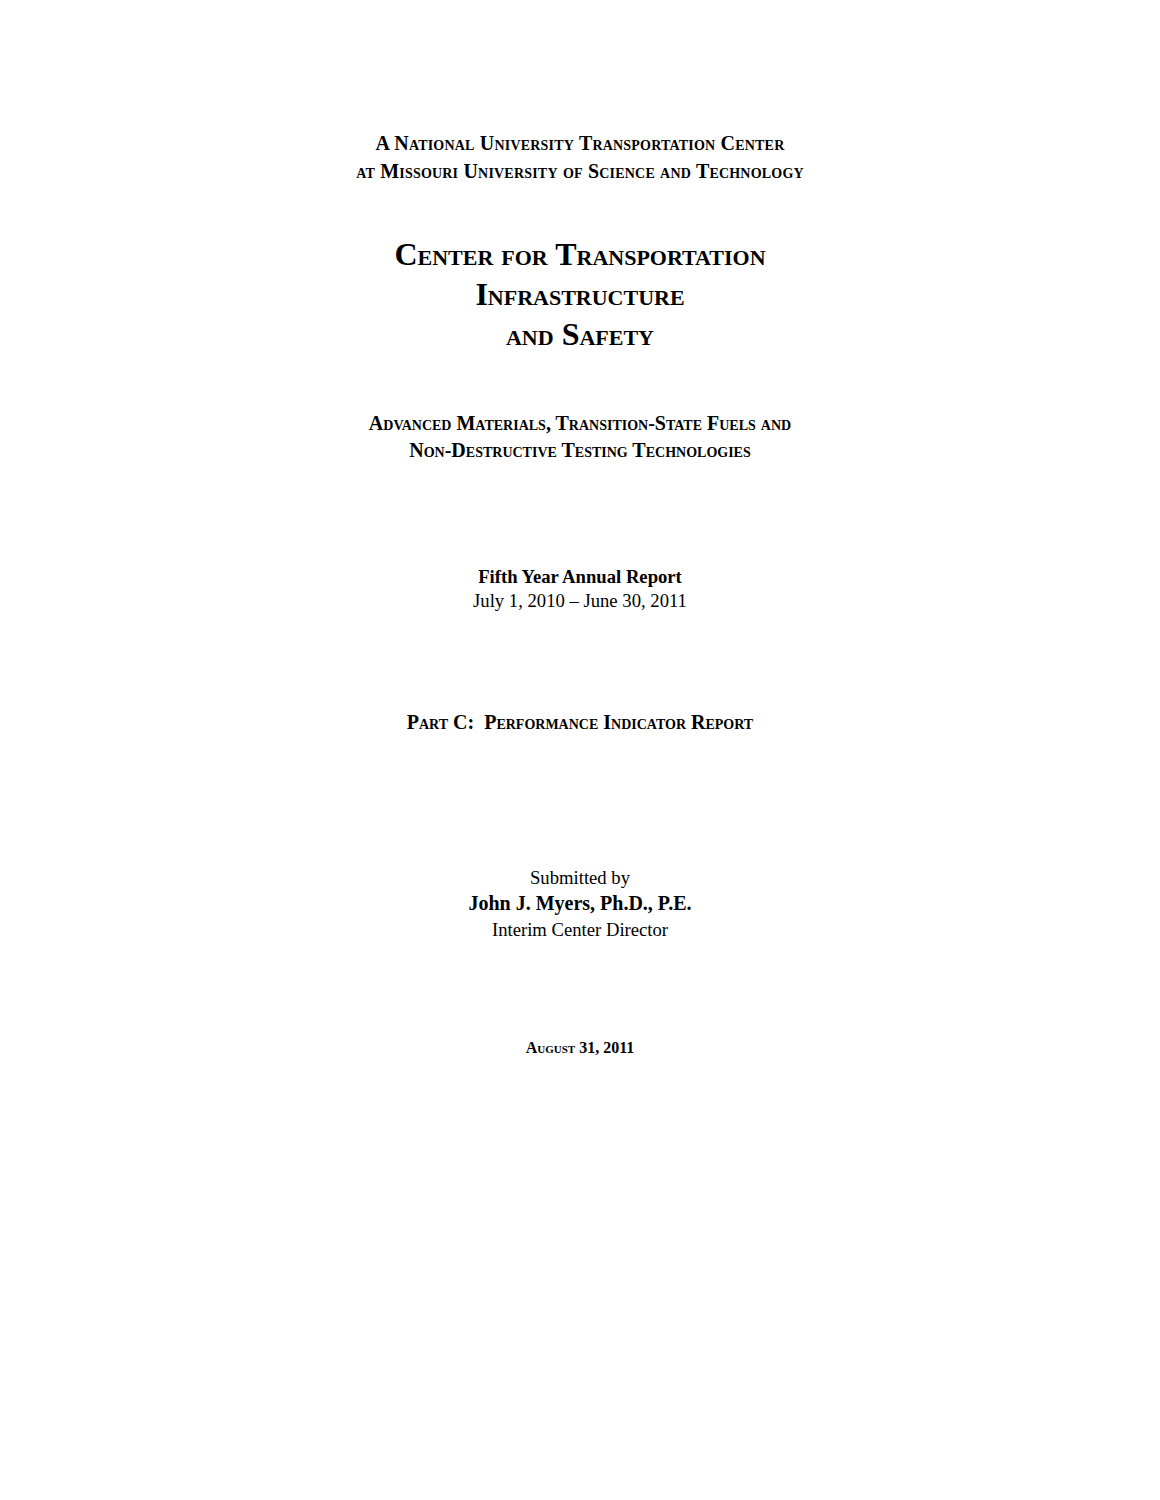A National University Transportation Center
at Missouri University of Science and Technology
Center for Transportation
Infrastructure
and Safety
Advanced Materials, Transition-State Fuels and
Non-Destructive Testing Technologies
Fifth Year Annual Report
July 1, 2010 – June 30, 2011
Part C: Performance Indicator Report
Submitted by
John J. Myers, Ph.D., P.E.
Interim Center Director
August 31, 2011